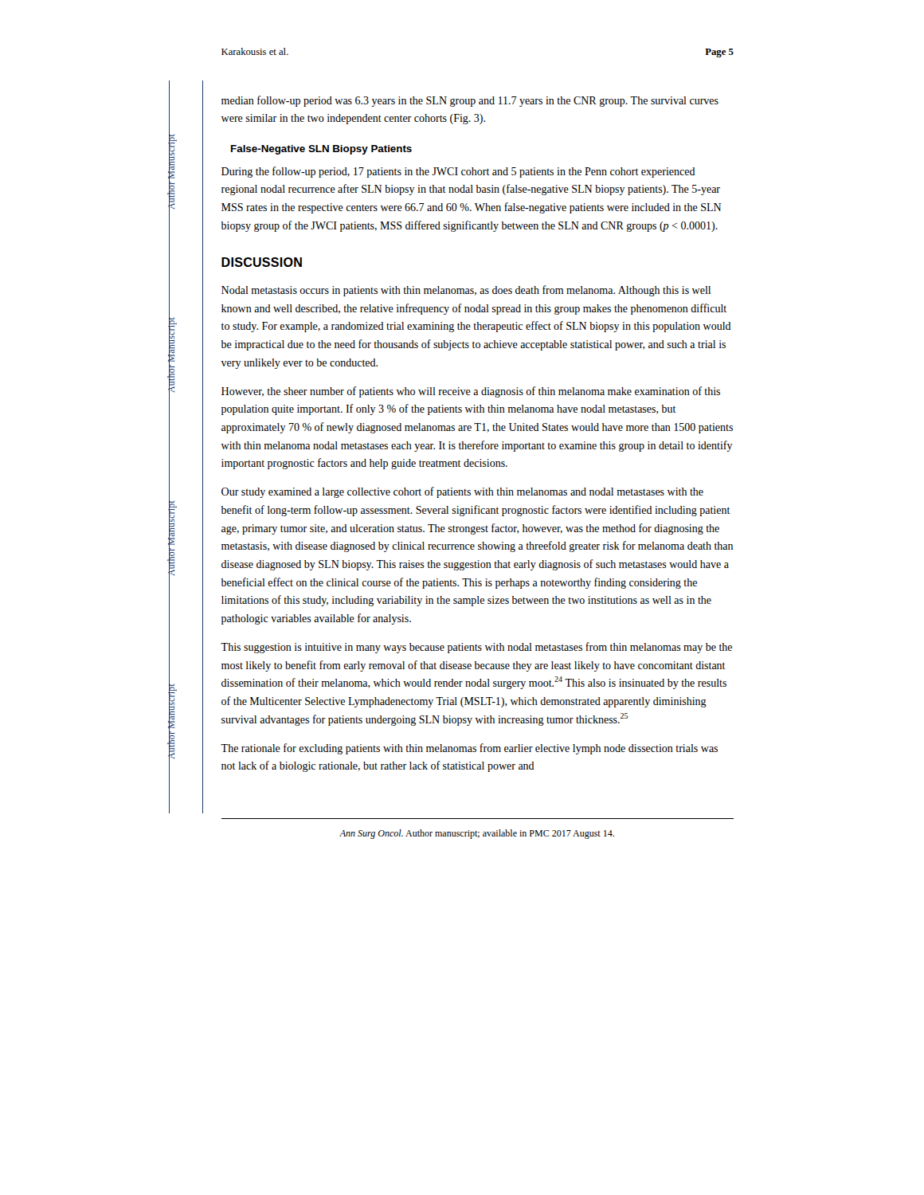Author Manuscript Author Manuscript Author Manuscript Author Manuscript
Karakousis et al. Page 5
median follow-up period was 6.3 years in the SLN group and 11.7 years in the CNR group. The survival curves were similar in the two independent center cohorts (Fig. 3).
False-Negative SLN Biopsy Patients
During the follow-up period, 17 patients in the JWCI cohort and 5 patients in the Penn cohort experienced regional nodal recurrence after SLN biopsy in that nodal basin (false-negative SLN biopsy patients). The 5-year MSS rates in the respective centers were 66.7 and 60 %. When false-negative patients were included in the SLN biopsy group of the JWCI patients, MSS differed significantly between the SLN and CNR groups (p < 0.0001).
DISCUSSION
Nodal metastasis occurs in patients with thin melanomas, as does death from melanoma. Although this is well known and well described, the relative infrequency of nodal spread in this group makes the phenomenon difficult to study. For example, a randomized trial examining the therapeutic effect of SLN biopsy in this population would be impractical due to the need for thousands of subjects to achieve acceptable statistical power, and such a trial is very unlikely ever to be conducted.
However, the sheer number of patients who will receive a diagnosis of thin melanoma make examination of this population quite important. If only 3 % of the patients with thin melanoma have nodal metastases, but approximately 70 % of newly diagnosed melanomas are T1, the United States would have more than 1500 patients with thin melanoma nodal metastases each year. It is therefore important to examine this group in detail to identify important prognostic factors and help guide treatment decisions.
Our study examined a large collective cohort of patients with thin melanomas and nodal metastases with the benefit of long-term follow-up assessment. Several significant prognostic factors were identified including patient age, primary tumor site, and ulceration status. The strongest factor, however, was the method for diagnosing the metastasis, with disease diagnosed by clinical recurrence showing a threefold greater risk for melanoma death than disease diagnosed by SLN biopsy. This raises the suggestion that early diagnosis of such metastases would have a beneficial effect on the clinical course of the patients. This is perhaps a noteworthy finding considering the limitations of this study, including variability in the sample sizes between the two institutions as well as in the pathologic variables available for analysis.
This suggestion is intuitive in many ways because patients with nodal metastases from thin melanomas may be the most likely to benefit from early removal of that disease because they are least likely to have concomitant distant dissemination of their melanoma, which would render nodal surgery moot.24 This also is insinuated by the results of the Multicenter Selective Lymphadenectomy Trial (MSLT-1), which demonstrated apparently diminishing survival advantages for patients undergoing SLN biopsy with increasing tumor thickness.25
The rationale for excluding patients with thin melanomas from earlier elective lymph node dissection trials was not lack of a biologic rationale, but rather lack of statistical power and
Ann Surg Oncol. Author manuscript; available in PMC 2017 August 14.